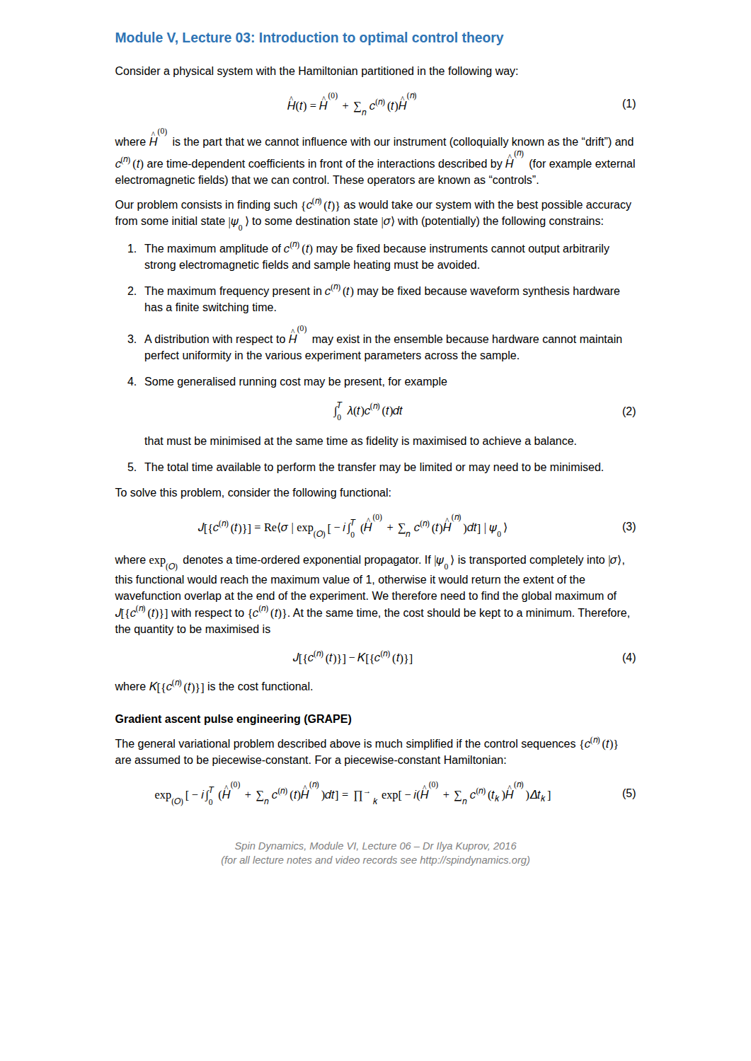Module V, Lecture 03: Introduction to optimal control theory
Consider a physical system with the Hamiltonian partitioned in the following way:
H^ (t) = H^(0) + ∑n c(n) (t) H^(n)
(1)
where H^(0) is the part that we cannot influence with our instrument (colloquially known as the “drift”) and c(n)(t) are time-dependent coefficients in front of the interactions described by H^(n) (for example external electromagnetic fields) that we can control. These operators are known as “controls”.
Our problem consists in finding such {c(n)(t)} as would take our system with the best possible accuracy from some initial state |ψ0⟩ to some destination state |σ⟩ with (potentially) the following constrains:
The maximum amplitude of c(n)(t) may be fixed because instruments cannot output arbitrarily strong electromagnetic fields and sample heating must be avoided.
The maximum frequency present in c(n)(t) may be fixed because waveform synthesis hardware has a finite switching time.
A distribution with respect to H^(0) may exist in the ensemble because hardware cannot maintain perfect uniformity in the various experiment parameters across the sample.
Some generalised running cost may be present, for example
∫0T λ(t) c(n) (t) dt
(2)
that must be minimised at the same time as fidelity is maximised to achieve a balance.
The total time available to perform the transfer may be limited or may need to be minimised.
To solve this problem, consider the following functional:
J [ {c(n)(t)} ] = Re ⟨σ| exp(O) [ −i ∫0T ( H^(0) + ∑n c(n) (t) H^(n) ) dt ] |ψ0⟩
(3)
where exp(O) denotes a time-ordered exponential propagator. If |ψ0⟩ is transported completely into |σ⟩, this functional would reach the maximum value of 1, otherwise it would return the extent of the wavefunction overlap at the end of the experiment. We therefore need to find the global maximum of J[{c(n)(t)}] with respect to {c(n)(t)}. At the same time, the cost should be kept to a minimum. Therefore, the quantity to be maximised is
J[{c(n)(t)}] − K[{c(n)(t)}]
(4)
where K[{c(n)(t)}] is the cost functional.
Gradient ascent pulse engineering (GRAPE)
The general variational problem described above is much simplified if the control sequences {c(n)(t)} are assumed to be piecewise-constant. For a piecewise-constant Hamiltonian:
exp(O) [ −i ∫0T ( H^(0) + ∑n c(n) (t) H^(n) ) dt ] = ∏→k exp [ −i ( H^(0) + ∑n c(n) (tk) H^(n) ) Δtk ]
(5)
Spin Dynamics, Module VI, Lecture 06 – Dr Ilya Kuprov, 2016
(for all lecture notes and video records see http://spindynamics.org)